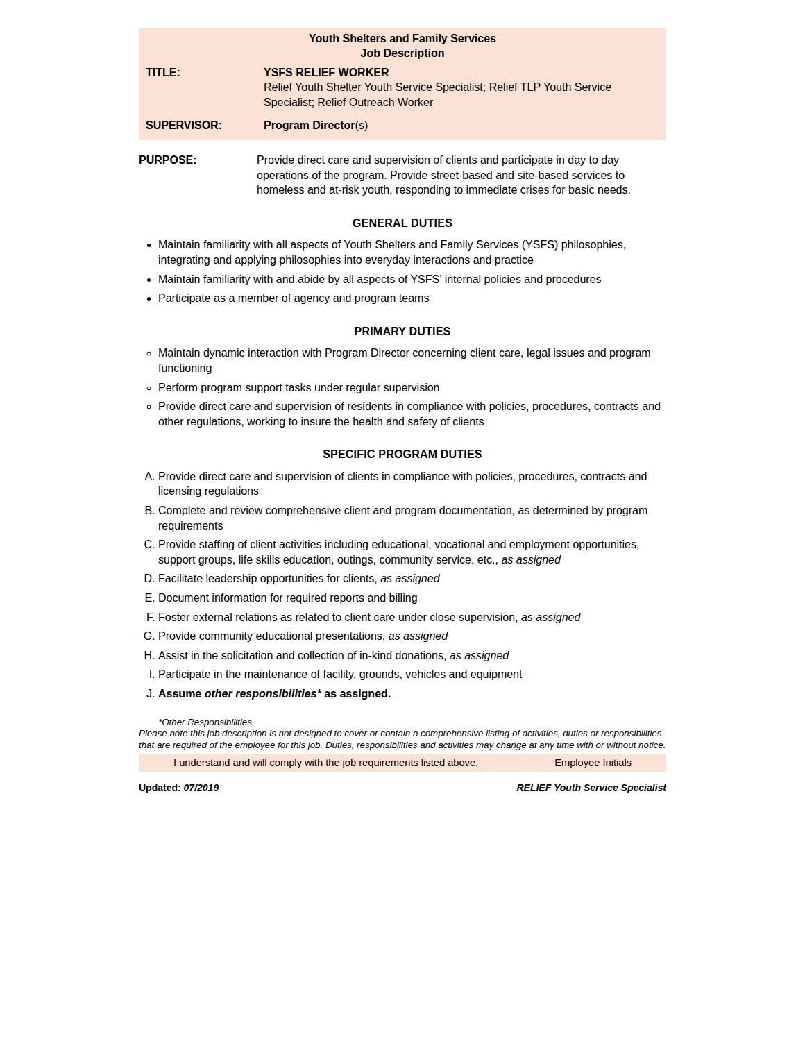Youth Shelters and Family Services
Job Description
| TITLE: | YSFS RELIEF WORKER Relief Youth Shelter Youth Service Specialist; Relief TLP Youth Service Specialist; Relief Outreach Worker |
| SUPERVISOR: | Program Director (s) |
| PURPOSE: | Provide direct care and supervision of clients and participate in day to day operations of the program. Provide street-based and site-based services to homeless and at-risk youth, responding to immediate crises for basic needs. |
GENERAL DUTIES
Maintain familiarity with all aspects of Youth Shelters and Family Services (YSFS) philosophies, integrating and applying philosophies into everyday interactions and practice
Maintain familiarity with and abide by all aspects of YSFS’ internal policies and procedures
Participate as a member of agency and program teams
PRIMARY DUTIES
Maintain dynamic interaction with Program Director concerning client care, legal issues and program functioning
Perform program support tasks under regular supervision
Provide direct care and supervision of residents in compliance with policies, procedures, contracts and other regulations, working to insure the health and safety of clients
SPECIFIC PROGRAM DUTIES
Provide direct care and supervision of clients in compliance with policies, procedures, contracts and licensing regulations
Complete and review comprehensive client and program documentation, as determined by program requirements
Provide staffing of client activities including educational, vocational and employment opportunities, support groups, life skills education, outings, community service, etc., as assigned
Facilitate leadership opportunities for clients, as assigned
Document information for required reports and billing
Foster external relations as related to client care under close supervision, as assigned
Provide community educational presentations, as assigned
Assist in the solicitation and collection of in-kind donations, as assigned
Participate in the maintenance of facility, grounds, vehicles and equipment
Assume other responsibilities* as assigned.
*Other Responsibilities
Please note this job description is not designed to cover or contain a comprehensive listing of activities, duties or responsibilities that are required of the employee for this job. Duties, responsibilities and activities may change at any time with or without notice.
I understand and will comply with the job requirements listed above. _____________Employee Initials
Updated: 07/2019
RELIEF Youth Service Specialist